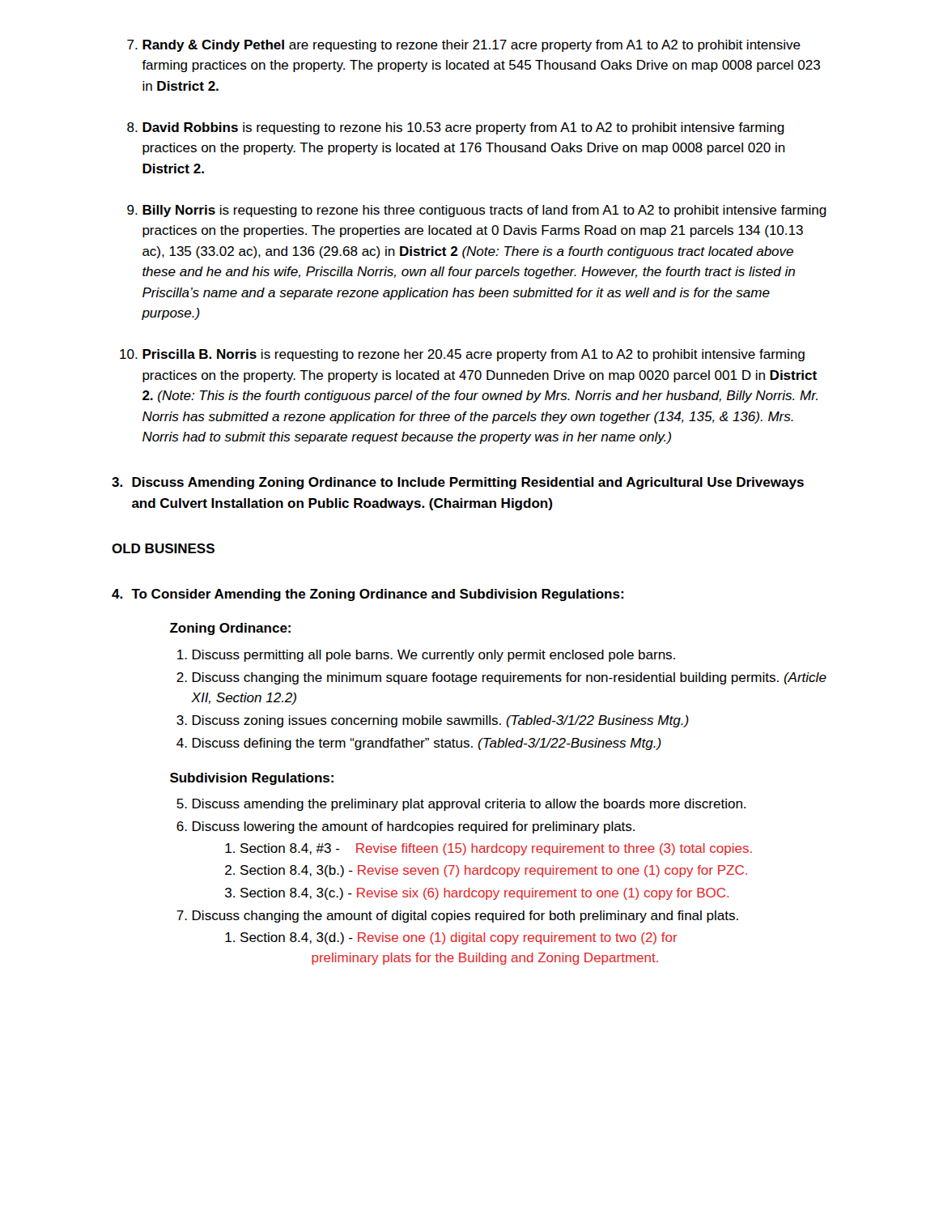Randy & Cindy Pethel are requesting to rezone their 21.17 acre property from A1 to A2 to prohibit intensive farming practices on the property. The property is located at 545 Thousand Oaks Drive on map 0008 parcel 023 in District 2.
David Robbins is requesting to rezone his 10.53 acre property from A1 to A2 to prohibit intensive farming practices on the property. The property is located at 176 Thousand Oaks Drive on map 0008 parcel 020 in District 2.
Billy Norris is requesting to rezone his three contiguous tracts of land from A1 to A2 to prohibit intensive farming practices on the properties. The properties are located at 0 Davis Farms Road on map 21 parcels 134 (10.13 ac), 135 (33.02 ac), and 136 (29.68 ac) in District 2 (Note: There is a fourth contiguous tract located above these and he and his wife, Priscilla Norris, own all four parcels together. However, the fourth tract is listed in Priscilla’s name and a separate rezone application has been submitted for it as well and is for the same purpose.)
Priscilla B. Norris is requesting to rezone her 20.45 acre property from A1 to A2 to prohibit intensive farming practices on the property. The property is located at 470 Dunneden Drive on map 0020 parcel 001 D in District 2. (Note: This is the fourth contiguous parcel of the four owned by Mrs. Norris and her husband, Billy Norris. Mr. Norris has submitted a rezone application for three of the parcels they own together (134, 135, & 136). Mrs. Norris had to submit this separate request because the property was in her name only.)
3. Discuss Amending Zoning Ordinance to Include Permitting Residential and Agricultural Use Driveways and Culvert Installation on Public Roadways. (Chairman Higdon)
OLD BUSINESS
4. To Consider Amending the Zoning Ordinance and Subdivision Regulations:
Zoning Ordinance:
Discuss permitting all pole barns. We currently only permit enclosed pole barns.
Discuss changing the minimum square footage requirements for non-residential building permits. (Article XII, Section 12.2)
Discuss zoning issues concerning mobile sawmills. (Tabled-3/1/22 Business Mtg.)
Discuss defining the term “grandfather” status. (Tabled-3/1/22-Business Mtg.)
Subdivision Regulations:
Discuss amending the preliminary plat approval criteria to allow the boards more discretion.
Discuss lowering the amount of hardcopies required for preliminary plats.
Section 8.4, #3 - Revise fifteen (15) hardcopy requirement to three (3) total copies.
Section 8.4, 3(b.) - Revise seven (7) hardcopy requirement to one (1) copy for PZC.
Section 8.4, 3(c.) - Revise six (6) hardcopy requirement to one (1) copy for BOC.
Discuss changing the amount of digital copies required for both preliminary and final plats.
Section 8.4, 3(d.) - Revise one (1) digital copy requirement to two (2) for preliminary plats for the Building and Zoning Department.